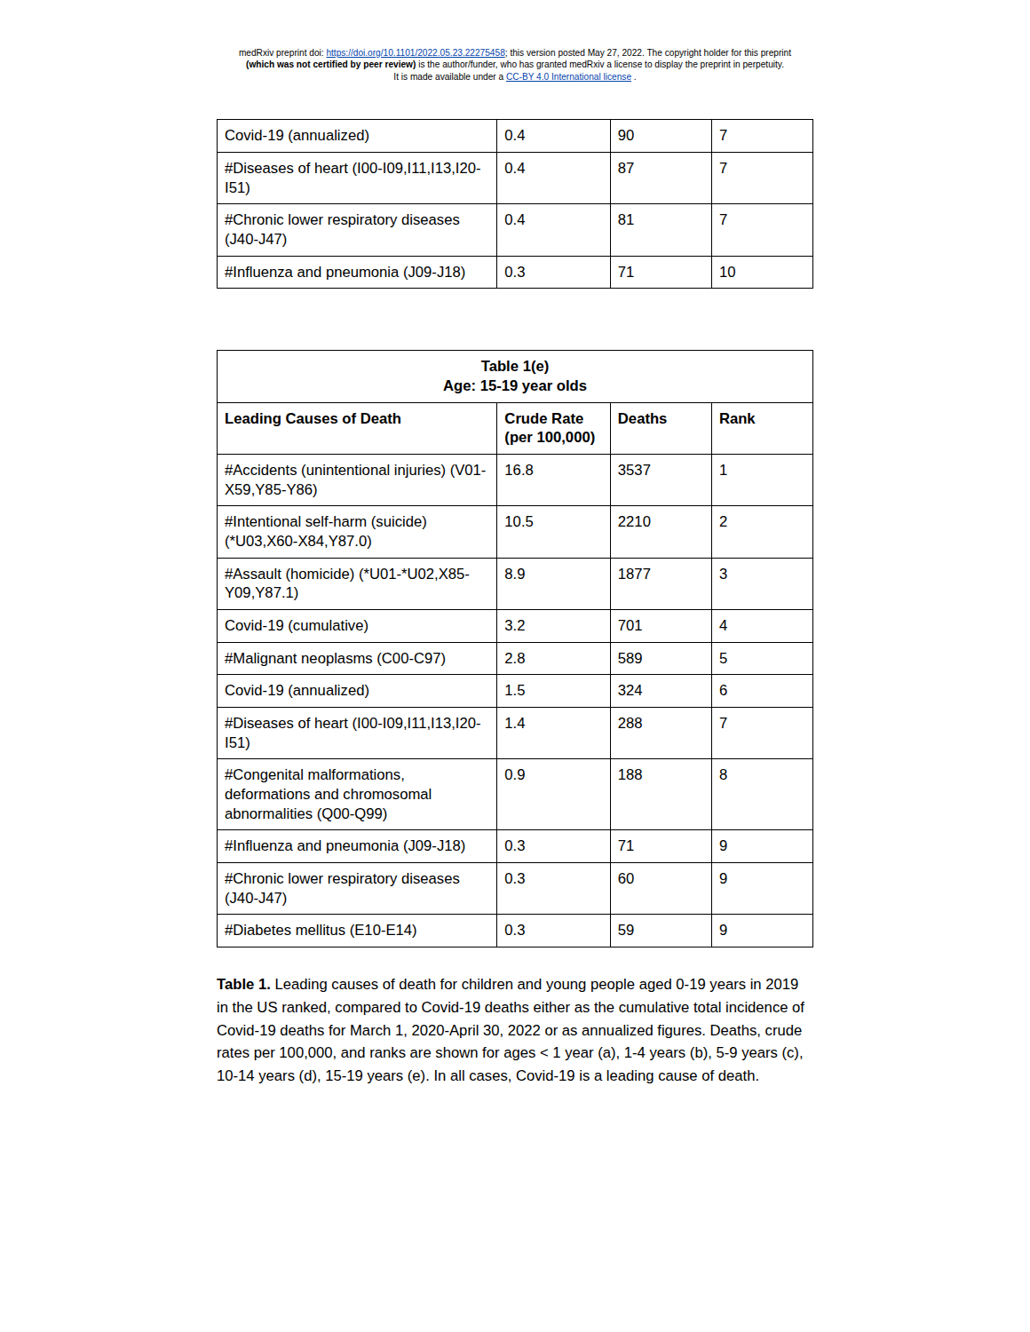medRxiv preprint doi: https://doi.org/10.1101/2022.05.23.22275458; this version posted May 27, 2022. The copyright holder for this preprint (which was not certified by peer review) is the author/funder, who has granted medRxiv a license to display the preprint in perpetuity. It is made available under a CC-BY 4.0 International license .
| Covid-19 (annualized) | 0.4 | 90 | 7 |
| #Diseases of heart (I00-I09,I11,I13,I20-I51) | 0.4 | 87 | 7 |
| #Chronic lower respiratory diseases (J40-J47) | 0.4 | 81 | 7 |
| #Influenza and pneumonia (J09-J18) | 0.3 | 71 | 10 |
| Table 1(e) Age: 15-19 year olds |
| --- |
| Leading Causes of Death | Crude Rate (per 100,000) | Deaths | Rank |
| #Accidents (unintentional injuries) (V01-X59,Y85-Y86) | 16.8 | 3537 | 1 |
| #Intentional self-harm (suicide) (*U03,X60-X84,Y87.0) | 10.5 | 2210 | 2 |
| #Assault (homicide) (*U01-*U02,X85-Y09,Y87.1) | 8.9 | 1877 | 3 |
| Covid-19 (cumulative) | 3.2 | 701 | 4 |
| #Malignant neoplasms (C00-C97) | 2.8 | 589 | 5 |
| Covid-19 (annualized) | 1.5 | 324 | 6 |
| #Diseases of heart (I00-I09,I11,I13,I20-I51) | 1.4 | 288 | 7 |
| #Congenital malformations, deformations and chromosomal abnormalities (Q00-Q99) | 0.9 | 188 | 8 |
| #Influenza and pneumonia (J09-J18) | 0.3 | 71 | 9 |
| #Chronic lower respiratory diseases (J40-J47) | 0.3 | 60 | 9 |
| #Diabetes mellitus (E10-E14) | 0.3 | 59 | 9 |
Table 1. Leading causes of death for children and young people aged 0-19 years in 2019 in the US ranked, compared to Covid-19 deaths either as the cumulative total incidence of Covid-19 deaths for March 1, 2020-April 30, 2022 or as annualized figures. Deaths, crude rates per 100,000, and ranks are shown for ages < 1 year (a), 1-4 years (b), 5-9 years (c), 10-14 years (d), 15-19 years (e). In all cases, Covid-19 is a leading cause of death.